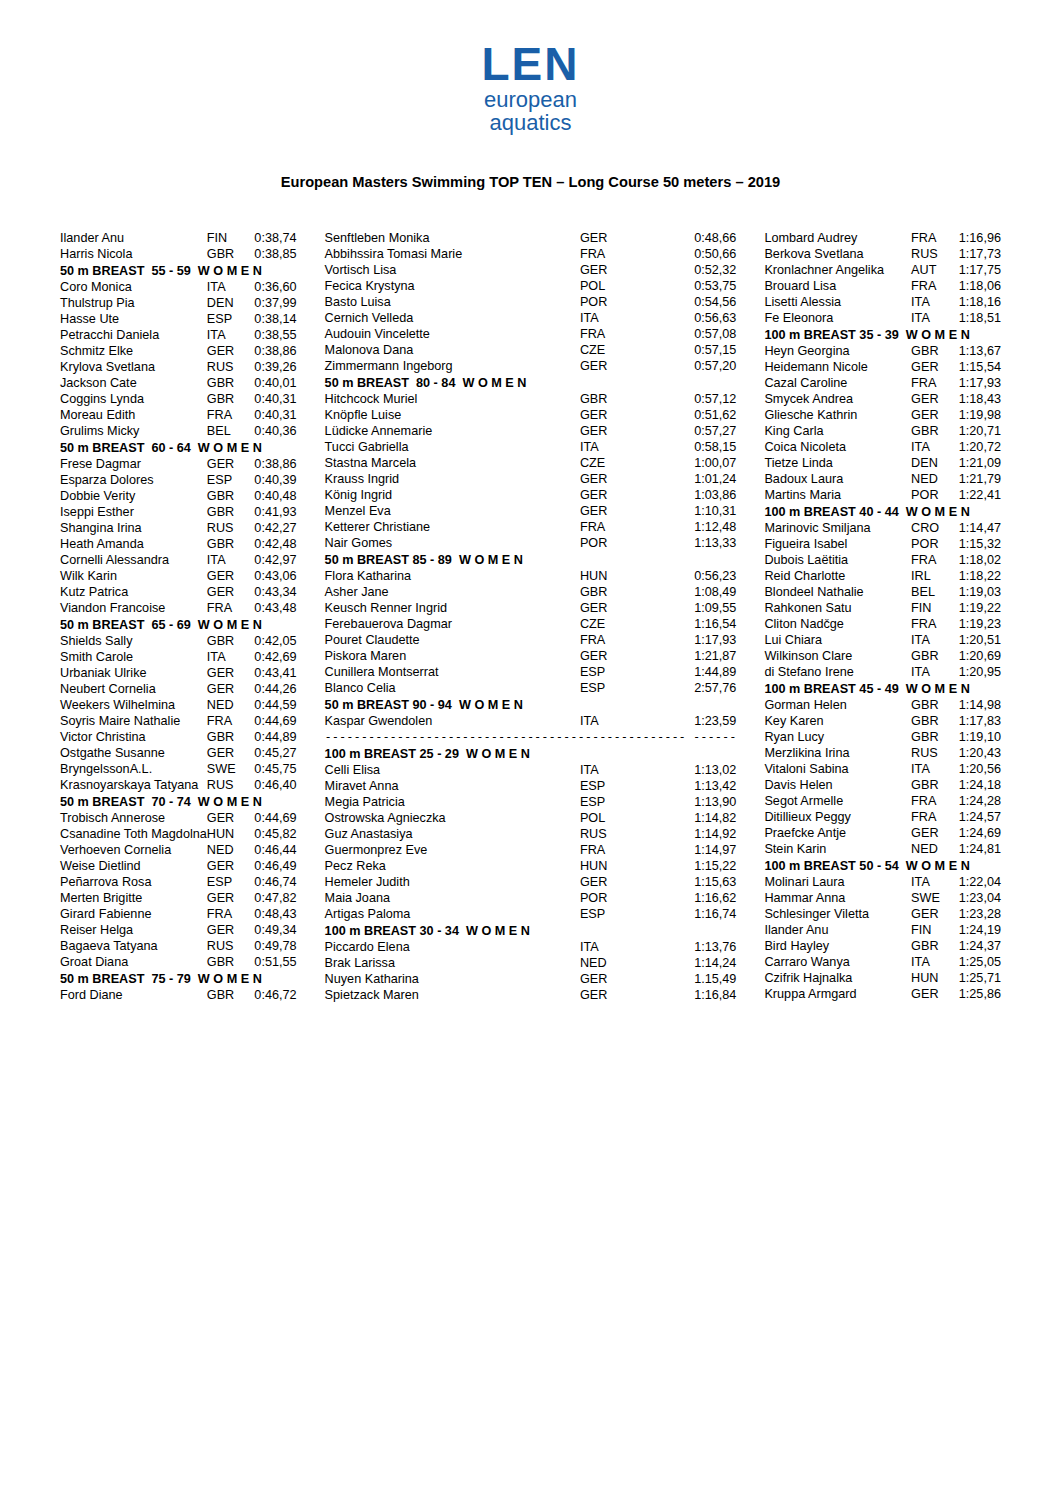LEN
european
aquatics
European Masters Swimming TOP TEN – Long Course 50 meters – 2019
| Ilander Anu | FIN | 0:38,74 |
| Harris Nicola | GBR | 0:38,85 |
| 50 m BREAST 55 - 59 W O M E N |
| Coro Monica | ITA | 0:36,60 |
| Thulstrup Pia | DEN | 0:37,99 |
| Hasse Ute | ESP | 0:38,14 |
| Petracchi Daniela | ITA | 0:38,55 |
| Schmitz Elke | GER | 0:38,86 |
| Krylova Svetlana | RUS | 0:39,26 |
| Jackson Cate | GBR | 0:40,01 |
| Coggins Lynda | GBR | 0:40,31 |
| Moreau Edith | FRA | 0:40,31 |
| Grulims Micky | BEL | 0:40,36 |
| 50 m BREAST 60 - 64 W O M E N |
| Frese Dagmar | GER | 0:38,86 |
| Esparza Dolores | ESP | 0:40,39 |
| Dobbie Verity | GBR | 0:40,48 |
| Iseppi Esther | GBR | 0:41,93 |
| Shangina Irina | RUS | 0:42,27 |
| Heath Amanda | GBR | 0:42,48 |
| Cornelli Alessandra | ITA | 0:42,97 |
| Wilk Karin | GER | 0:43,06 |
| Kutz Patrica | GER | 0:43,34 |
| Viandon Francoise | FRA | 0:43,48 |
| 50 m BREAST 65 - 69 W O M E N |
| Shields Sally | GBR | 0:42,05 |
| Smith Carole | ITA | 0:42,69 |
| Urbaniak Ulrike | GER | 0:43,41 |
| Neubert Cornelia | GER | 0:44,26 |
| Weekers Wilhelmina | NED | 0:44,59 |
| Soyris Maire Nathalie | FRA | 0:44,69 |
| Victor Christina | GBR | 0:44,89 |
| Ostgathe Susanne | GER | 0:45,27 |
| BryngelssonA.L. | SWE | 0:45,75 |
| Krasnoyarskaya Tatyana | RUS | 0:46,40 |
| 50 m BREAST 70 - 74 W O M E N |
| Trobisch Annerose | GER | 0:44,69 |
| Csanadine Toth Magdolna | HUN | 0:45,82 |
| Verhoeven Cornelia | NED | 0:46,44 |
| Weise Dietlind | GER | 0:46,49 |
| Peñarrova Rosa | ESP | 0:46,74 |
| Merten Brigitte | GER | 0:47,82 |
| Girard Fabienne | FRA | 0:48,43 |
| Reiser Helga | GER | 0:49,34 |
| Bagaeva Tatyana | RUS | 0:49,78 |
| Groat Diana | GBR | 0:51,55 |
| 50 m BREAST 75 - 79 W O M E N |
| Ford Diane | GBR | 0:46,72 |
| Senftleben Monika | GER | 0:48,66 |
| Abbihssira Tomasi Marie | FRA | 0:50,66 |
| Vortisch Lisa | GER | 0:52,32 |
| Fecica Krystyna | POL | 0:53,75 |
| Basto Luisa | POR | 0:54,56 |
| Cernich Velleda | ITA | 0:56,63 |
| Audouin Vincelette | FRA | 0:57,08 |
| Malonova Dana | CZE | 0:57,15 |
| Zimmermann Ingeborg | GER | 0:57,20 |
| 50 m BREAST 80 - 84 W O M E N |
| Hitchcock Muriel | GBR | 0:57,12 |
| Knöpfle Luise | GER | 0:51,62 |
| Lüdicke Annemarie | GER | 0:57,27 |
| Tucci Gabriella | ITA | 0:58,15 |
| Stastna Marcela | CZE | 1:00,07 |
| Krauss Ingrid | GER | 1:01,24 |
| König Ingrid | GER | 1:03,86 |
| Menzel Eva | GER | 1:10,31 |
| Ketterer Christiane | FRA | 1:12,48 |
| Nair Gomes | POR | 1:13,33 |
| 50 m BREAST 85 - 89 W O M E N |
| Flora Katharina | HUN | 0:56,23 |
| Asher Jane | GBR | 1:08,49 |
| Keusch Renner Ingrid | GER | 1:09,55 |
| Ferebauerova Dagmar | CZE | 1:16,54 |
| Pouret Claudette | FRA | 1:17,93 |
| Piskora Maren | GER | 1:21,87 |
| Cunillera Montserrat | ESP | 1:44,89 |
| Blanco Celia | ESP | 2:57,76 |
| 50 m BREAST 90 - 94 W O M E N |
| Kaspar Gwendolen | ITA | 1:23,59 |
| -------------------------------------------------- ------ |
| 100 m BREAST 25 - 29 W O M E N |
| Celli Elisa | ITA | 1:13,02 |
| Miravet Anna | ESP | 1:13,42 |
| Megia Patricia | ESP | 1:13,90 |
| Ostrowska Agnieczka | POL | 1:14,82 |
| Guz Anastasiya | RUS | 1:14,92 |
| Guermonprez Eve | FRA | 1:14,97 |
| Pecz Reka | HUN | 1:15,22 |
| Hemeler Judith | GER | 1:15,63 |
| Maia Joana | POR | 1:16,62 |
| Artigas Paloma | ESP | 1:16,74 |
| 100 m BREAST 30 - 34 W O M E N |
| Piccardo Elena | ITA | 1:13,76 |
| Brak Larissa | NED | 1:14,24 |
| Nuyen Katharina | GER | 1.15,49 |
| Spietzack Maren | GER | 1:16,84 |
| Lombard Audrey | FRA | 1:16,96 |
| Berkova Svetlana | RUS | 1:17,73 |
| Kronlachner Angelika | AUT | 1:17,75 |
| Brouard Lisa | FRA | 1:18,06 |
| Lisetti Alessia | ITA | 1:18,16 |
| Fe Eleonora | ITA | 1:18,51 |
| 100 m BREAST 35 - 39 W O M E N |
| Heyn Georgina | GBR | 1:13,67 |
| Heidemann Nicole | GER | 1:15,54 |
| Cazal Caroline | FRA | 1:17,93 |
| Smycek Andrea | GER | 1:18,43 |
| Gliesche Kathrin | GER | 1:19,98 |
| King Carla | GBR | 1:20,71 |
| Coica Nicoleta | ITA | 1:20,72 |
| Tietze Linda | DEN | 1:21,09 |
| Badoux Laura | NED | 1:21,79 |
| Martins Maria | POR | 1:22,41 |
| 100 m BREAST 40 - 44 W O M E N |
| Marinovic Smiljana | CRO | 1:14,47 |
| Figueira Isabel | POR | 1:15,32 |
| Dubois Laëtitia | FRA | 1:18,02 |
| Reid Charlotte | IRL | 1:18,22 |
| Blondeel Nathalie | BEL | 1:19,03 |
| Rahkonen Satu | FIN | 1:19,22 |
| Cliton Nadčge | FRA | 1:19,23 |
| Lui Chiara | ITA | 1:20,51 |
| Wilkinson Clare | GBR | 1:20,69 |
| di Stefano Irene | ITA | 1:20,95 |
| 100 m BREAST 45 - 49 W O M E N |
| Gorman Helen | GBR | 1:14,98 |
| Key Karen | GBR | 1:17,83 |
| Ryan Lucy | GBR | 1:19,10 |
| Merzlikina Irina | RUS | 1:20,43 |
| Vitaloni Sabina | ITA | 1:20,56 |
| Davis Helen | GBR | 1:24,18 |
| Segot Armelle | FRA | 1:24,28 |
| Ditillieux Peggy | FRA | 1:24,57 |
| Praefcke Antje | GER | 1:24,69 |
| Stein Karin | NED | 1:24,81 |
| 100 m BREAST 50 - 54 W O M E N |
| Molinari Laura | ITA | 1:22,04 |
| Hammar Anna | SWE | 1:23,04 |
| Schlesinger Viletta | GER | 1:23,28 |
| Ilander Anu | FIN | 1:24,19 |
| Bird Hayley | GBR | 1:24,37 |
| Carraro Wanya | ITA | 1:25,05 |
| Czifrik Hajnalka | HUN | 1:25,71 |
| Kruppa Armgard | GER | 1:25,86 |